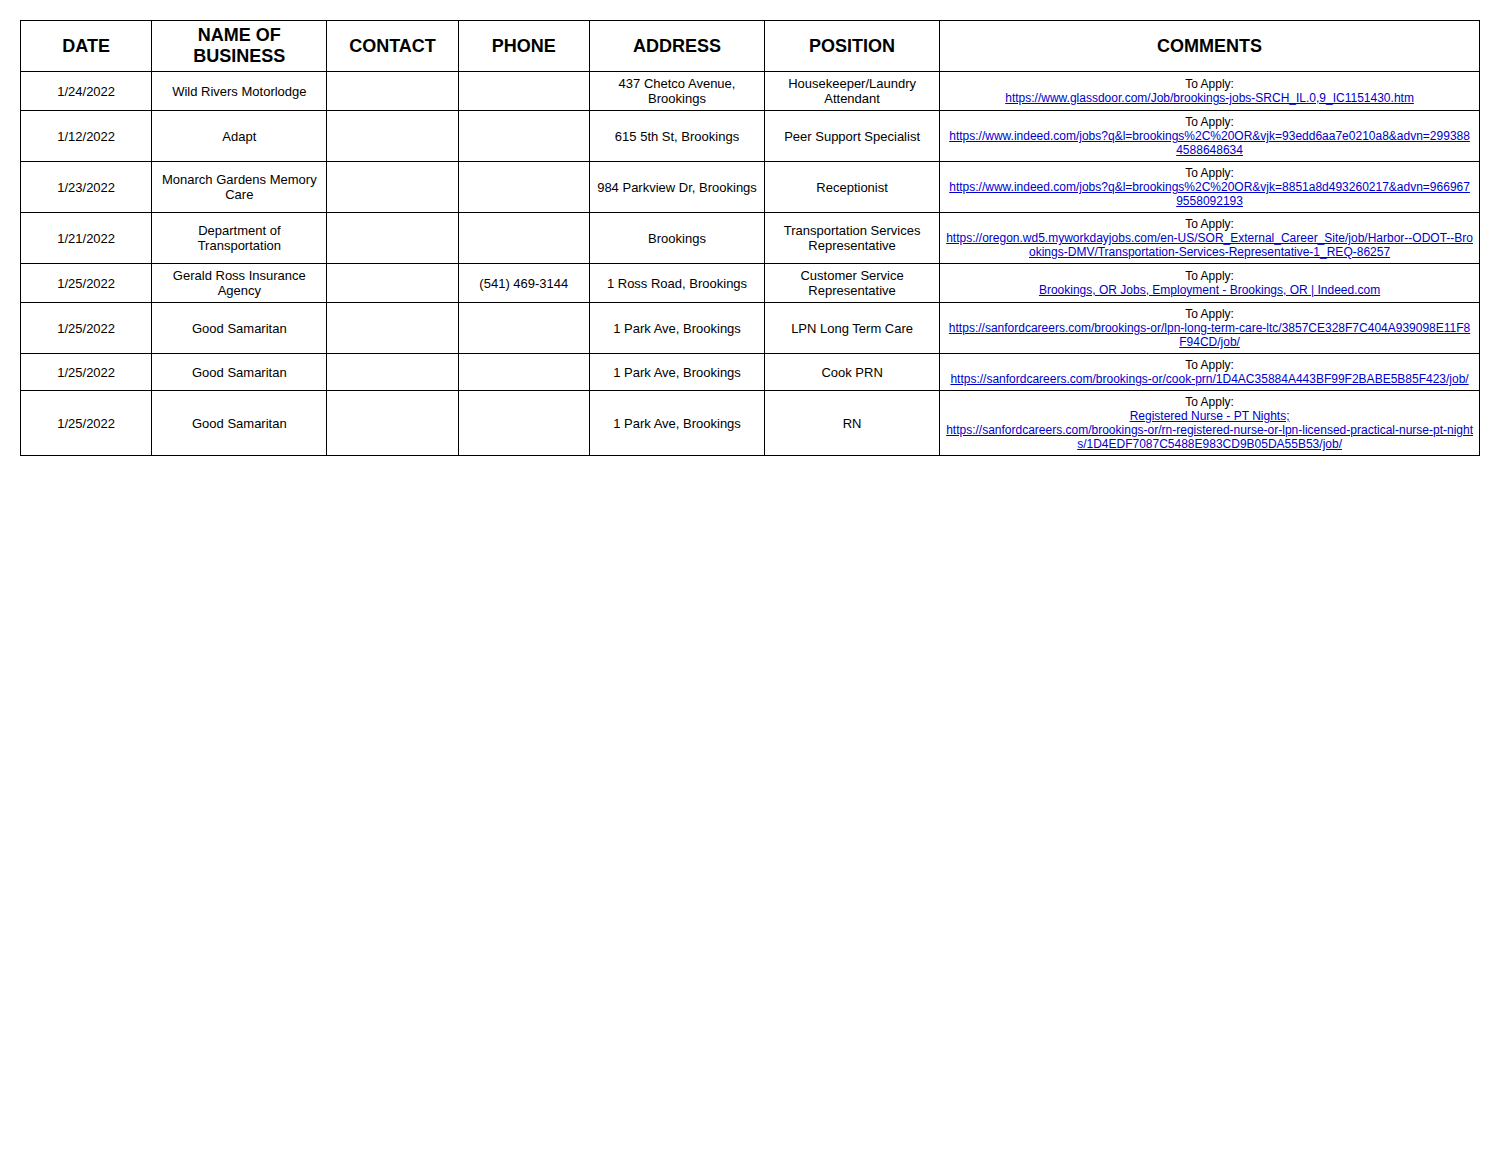| DATE | NAME OF BUSINESS | CONTACT | PHONE | ADDRESS | POSITION | COMMENTS |
| --- | --- | --- | --- | --- | --- | --- |
| 1/24/2022 | Wild Rivers Motorlodge | | | 437 Chetco Avenue, Brookings | Housekeeper/Laundry Attendant | To Apply: https://www.glassdoor.com/Job/brookings-jobs-SRCH_IL.0,9_IC1151430.htm |
| 1/12/2022 | Adapt | | | 615 5th St, Brookings | Peer Support Specialist | To Apply: https://www.indeed.com/jobs?q&l=brookings%2C%20OR&vjk=93edd6aa7e0210a8&advn=2993884588648634 |
| 1/23/2022 | Monarch Gardens Memory Care | | | 984 Parkview Dr, Brookings | Receptionist | To Apply: https://www.indeed.com/jobs?q&l=brookings%2C%20OR&vjk=8851a8d493260217&advn=9669679558092193 |
| 1/21/2022 | Department of Transportation | | | Brookings | Transportation Services Representative | To Apply: https://oregon.wd5.myworkdayjobs.com/en-US/SOR_External_Career_Site/job/Harbor--ODOT--Brookings-DMV/Transportation-Services-Representative-1_REQ-86257 |
| 1/25/2022 | Gerald Ross Insurance Agency | | (541) 469-3144 | 1 Ross Road, Brookings | Customer Service Representative | To Apply: Brookings, OR Jobs, Employment - Brookings, OR / Indeed.com |
| 1/25/2022 | Good Samaritan | | | 1 Park Ave, Brookings | LPN Long Term Care | To Apply: https://sanfordcareers.com/brookings-or/lpn-long-term-care-ltc/3857CE328F7C404A939098E11F8F94CD/job/ |
| 1/25/2022 | Good Samaritan | | | 1 Park Ave, Brookings | Cook PRN | To Apply: https://sanfordcareers.com/brookings-or/cook-prn/1D4AC35884A443BF99F2BABE5B85F423/job/ |
| 1/25/2022 | Good Samaritan | | | 1 Park Ave, Brookings | RN | To Apply: Registered Nurse - PT Nights; https://sanfordcareers.com/brookings-or/rn-registered-nurse-or-lpn-licensed-practical-nurse-pt-nights/1D4EDF7087C5488E983CD9B05DA55B53/job/ |